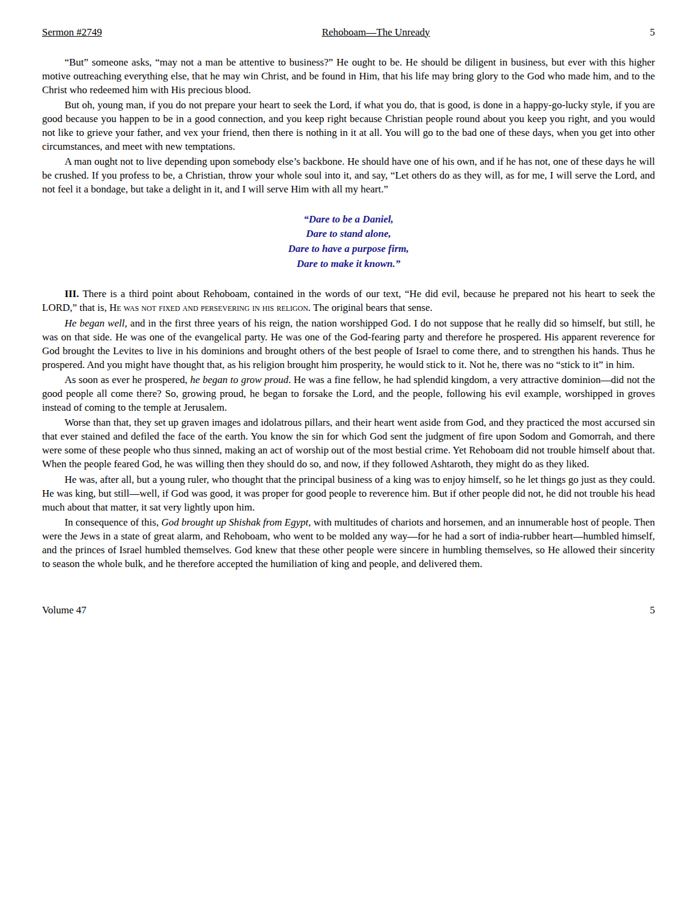Sermon #2749 Rehoboam—The Unready 5
“But” someone asks, “may not a man be attentive to business?” He ought to be. He should be diligent in business, but ever with this higher motive outreaching everything else, that he may win Christ, and be found in Him, that his life may bring glory to the God who made him, and to the Christ who redeemed him with His precious blood.
But oh, young man, if you do not prepare your heart to seek the Lord, if what you do, that is good, is done in a happy-go-lucky style, if you are good because you happen to be in a good connection, and you keep right because Christian people round about you keep you right, and you would not like to grieve your father, and vex your friend, then there is nothing in it at all. You will go to the bad one of these days, when you get into other circumstances, and meet with new temptations.
A man ought not to live depending upon somebody else’s backbone. He should have one of his own, and if he has not, one of these days he will be crushed. If you profess to be, a Christian, throw your whole soul into it, and say, “Let others do as they will, as for me, I will serve the Lord, and not feel it a bondage, but take a delight in it, and I will serve Him with all my heart.”
“Dare to be a Daniel,
Dare to stand alone,
Dare to have a purpose firm,
Dare to make it known.”
III. There is a third point about Rehoboam, contained in the words of our text, “He did evil, because he prepared not his heart to seek the LORD,” that is, He was not fixed and persevering in his religon. The original bears that sense.
He began well, and in the first three years of his reign, the nation worshipped God. I do not suppose that he really did so himself, but still, he was on that side. He was one of the evangelical party. He was one of the God-fearing party and therefore he prospered. His apparent reverence for God brought the Levites to live in his dominions and brought others of the best people of Israel to come there, and to strengthen his hands. Thus he prospered. And you might have thought that, as his religion brought him prosperity, he would stick to it. Not he, there was no “stick to it” in him.
As soon as ever he prospered, he began to grow proud. He was a fine fellow, he had splendid kingdom, a very attractive dominion—did not the good people all come there? So, growing proud, he began to forsake the Lord, and the people, following his evil example, worshipped in groves instead of coming to the temple at Jerusalem.
Worse than that, they set up graven images and idolatrous pillars, and their heart went aside from God, and they practiced the most accursed sin that ever stained and defiled the face of the earth. You know the sin for which God sent the judgment of fire upon Sodom and Gomorrah, and there were some of these people who thus sinned, making an act of worship out of the most bestial crime. Yet Rehoboam did not trouble himself about that. When the people feared God, he was willing then they should do so, and now, if they followed Ashtaroth, they might do as they liked.
He was, after all, but a young ruler, who thought that the principal business of a king was to enjoy himself, so he let things go just as they could. He was king, but still—well, if God was good, it was proper for good people to reverence him. But if other people did not, he did not trouble his head much about that matter, it sat very lightly upon him.
In consequence of this, God brought up Shishak from Egypt, with multitudes of chariots and horsemen, and an innumerable host of people. Then were the Jews in a state of great alarm, and Rehoboam, who went to be molded any way—for he had a sort of india-rubber heart—humbled himself, and the princes of Israel humbled themselves. God knew that these other people were sincere in humbling themselves, so He allowed their sincerity to season the whole bulk, and he therefore accepted the humiliation of king and people, and delivered them.
Volume 47 5